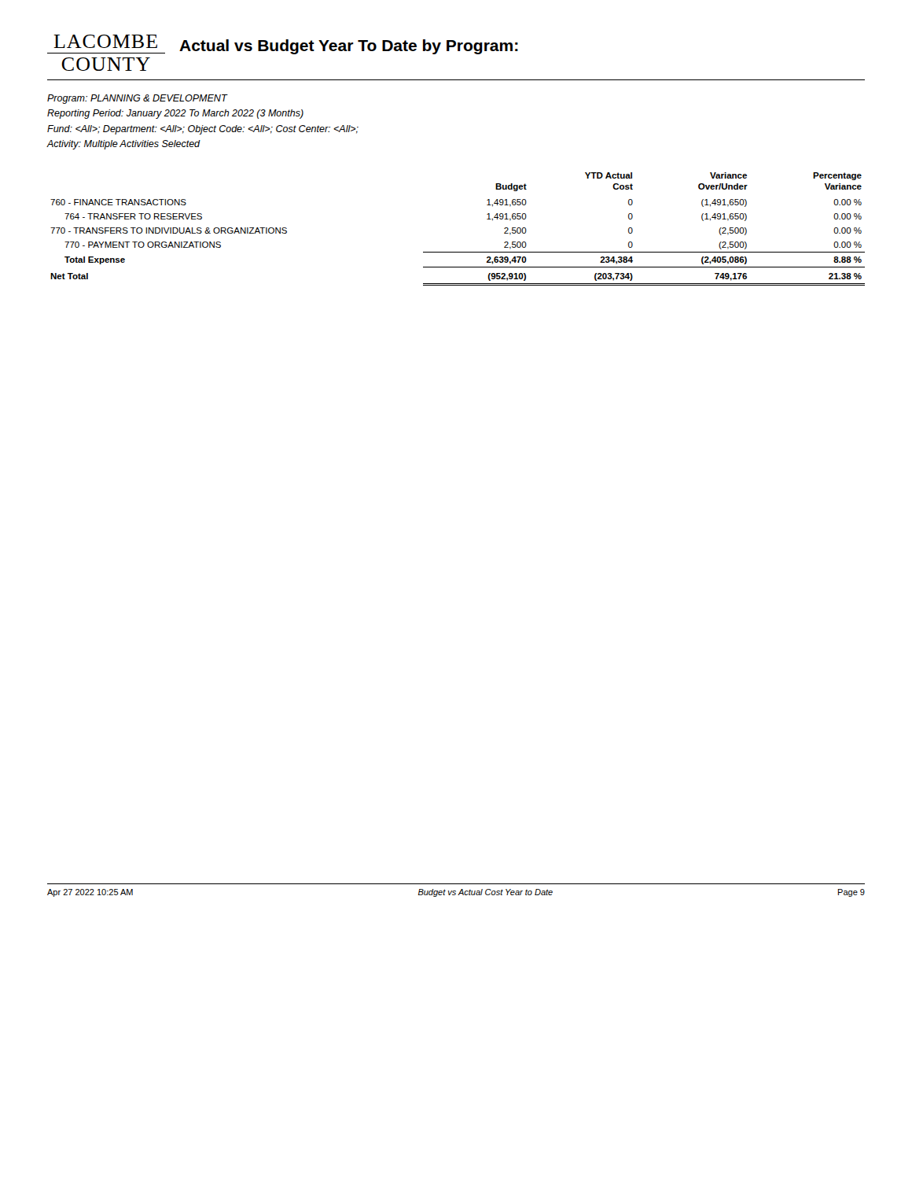LACOMBE COUNTY
Actual vs Budget Year To Date by Program:
Program: PLANNING & DEVELOPMENT
Reporting Period: January 2022 To March 2022 (3 Months)
Fund: <All>; Department: <All>; Object Code: <All>; Cost Center: <All>;
Activity: Multiple Activities Selected
| | Budget | YTD Actual Cost | Variance Over/Under | Percentage Variance |
| --- | --- | --- | --- | --- |
| 760 - FINANCE TRANSACTIONS | 1,491,650 | 0 | (1,491,650) | 0.00 % |
| 764 - TRANSFER TO RESERVES | 1,491,650 | 0 | (1,491,650) | 0.00 % |
| 770 - TRANSFERS TO INDIVIDUALS & ORGANIZATIONS | 2,500 | 0 | (2,500) | 0.00 % |
| 770 - PAYMENT TO ORGANIZATIONS | 2,500 | 0 | (2,500) | 0.00 % |
| Total Expense | 2,639,470 | 234,384 | (2,405,086) | 8.88 % |
| Net Total | (952,910) | (203,734) | 749,176 | 21.38 % |
Apr 27 2022 10:25 AM
Budget vs Actual Cost Year to Date
Page 9